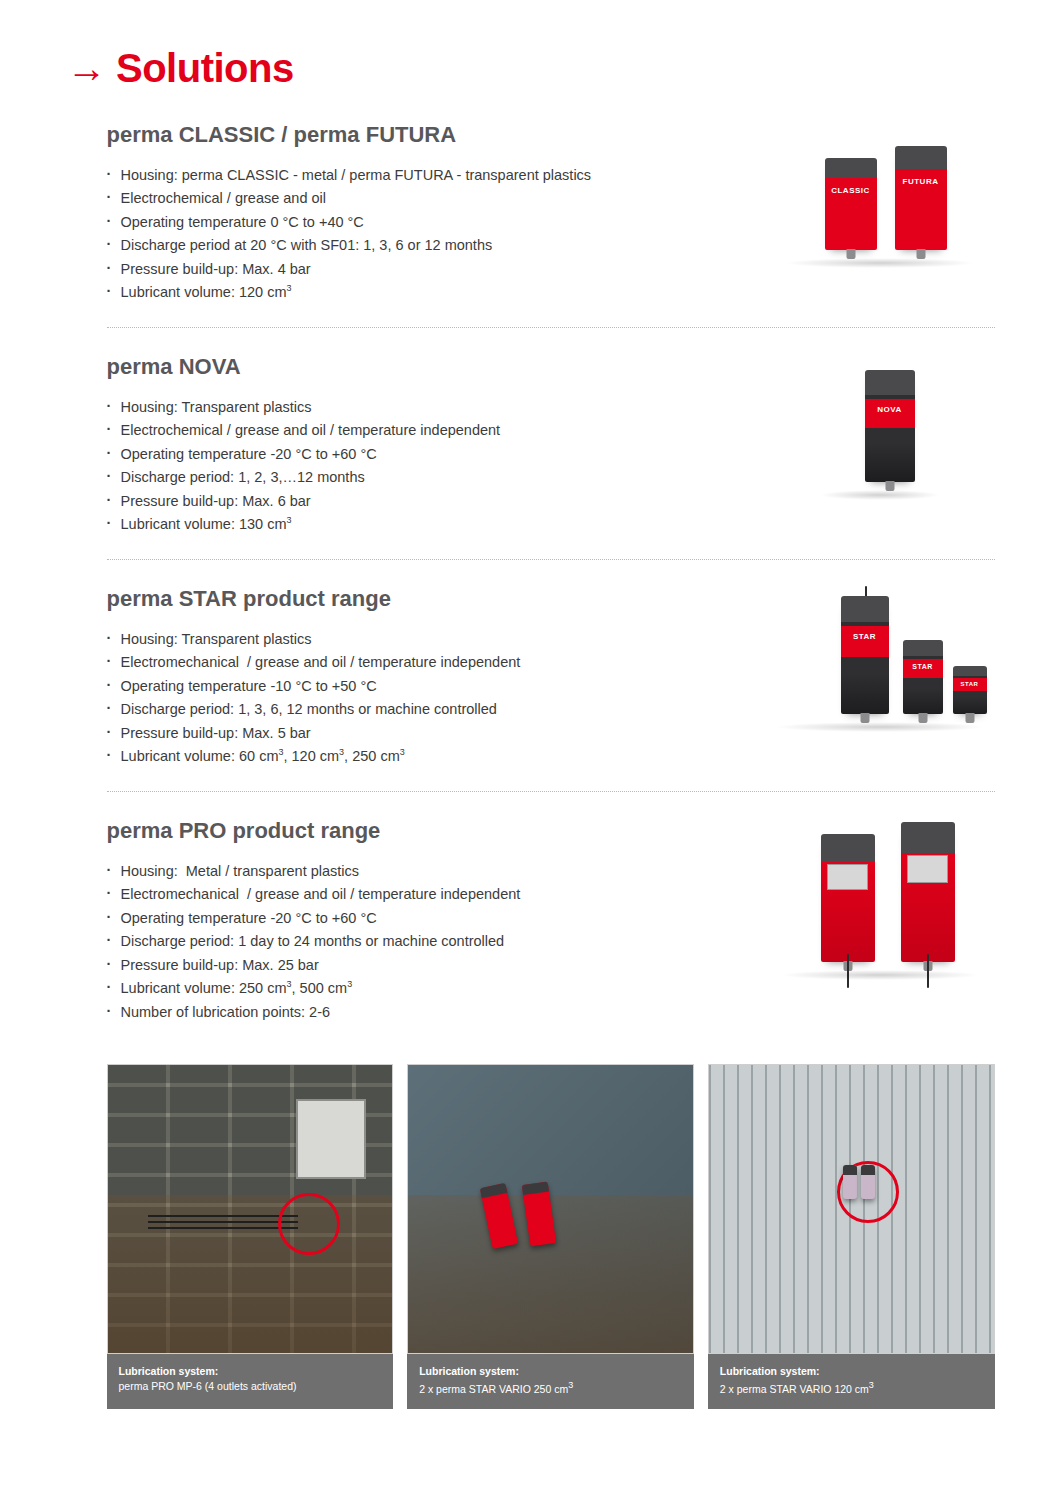→Solutions
perma CLASSIC / perma FUTURA
Housing: perma CLASSIC - metal / perma FUTURA - transparent plastics
Electrochemical / grease and oil
Operating temperature 0 °C to +40 °C
Discharge period at 20 °C with SF01: 1, 3, 6 or 12 months
Pressure build-up: Max. 4 bar
Lubricant volume: 120 cm3
CLASSIC
FUTURA
perma NOVA
Housing: Transparent plastics
Electrochemical / grease and oil / temperature independent
Operating temperature -20 °C to +60 °C
Discharge period: 1, 2, 3,…12 months
Pressure build-up: Max. 6 bar
Lubricant volume: 130 cm3
NOVA
perma STAR product range
Housing: Transparent plastics
Electromechanical / grease and oil / temperature independent
Operating temperature -10 °C to +50 °C
Discharge period: 1, 3, 6, 12 months or machine controlled
Pressure build-up: Max. 5 bar
Lubricant volume: 60 cm3, 120 cm3, 250 cm3
STAR
STAR
STAR
perma PRO product range
Housing: Metal / transparent plastics
Electromechanical / grease and oil / temperature independent
Operating temperature -20 °C to +60 °C
Discharge period: 1 day to 24 months or machine controlled
Pressure build-up: Max. 25 bar
Lubricant volume: 250 cm3, 500 cm3
Number of lubrication points: 2-6
Lubrication system: perma PRO MP-6 (4 outlets activated)
Lubrication system: 2 x perma STAR VARIO 250 cm3
Lubrication system: 2 x perma STAR VARIO 120 cm3